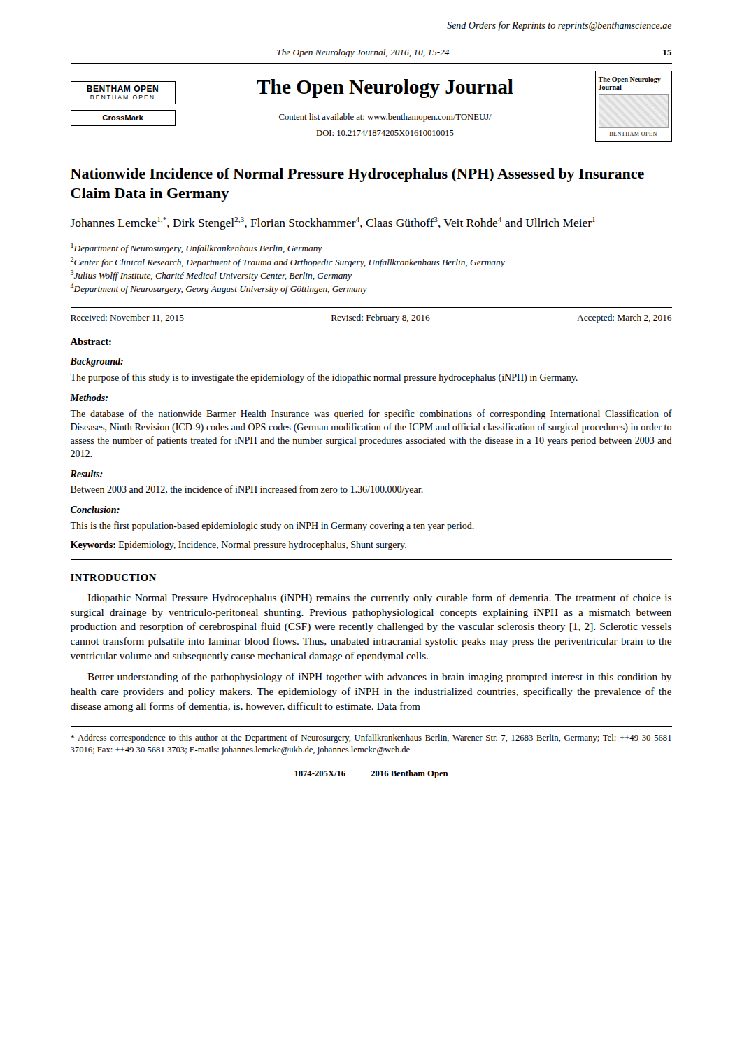Send Orders for Reprints to reprints@benthamscience.ae
The Open Neurology Journal, 2016, 10, 15-24
15
BENTHAM OPENBENTHAM OPEN
CrossMark
The Open Neurology Journal
Content list available at: www.benthamopen.com/TONEUJ/
DOI: 10.2174/1874205X01610010015
The Open Neurology Journal
BENTHAM OPEN
Nationwide Incidence of Normal Pressure Hydrocephalus (NPH) Assessed by Insurance Claim Data in Germany
Johannes Lemcke1,*, Dirk Stengel2,3, Florian Stockhammer4, Claas Güthoff3, Veit Rohde4 and Ullrich Meier1
1Department of Neurosurgery, Unfallkrankenhaus Berlin, Germany
2Center for Clinical Research, Department of Trauma and Orthopedic Surgery, Unfallkrankenhaus Berlin, Germany
3Julius Wolff Institute, Charité Medical University Center, Berlin, Germany
4Department of Neurosurgery, Georg August University of Göttingen, Germany
Received: November 11, 2015
Revised: February 8, 2016
Accepted: March 2, 2016
Abstract:
Background:
The purpose of this study is to investigate the epidemiology of the idiopathic normal pressure hydrocephalus (iNPH) in Germany.
Methods:
The database of the nationwide Barmer Health Insurance was queried for specific combinations of corresponding International Classification of Diseases, Ninth Revision (ICD-9) codes and OPS codes (German modification of the ICPM and official classification of surgical procedures) in order to assess the number of patients treated for iNPH and the number surgical procedures associated with the disease in a 10 years period between 2003 and 2012.
Results:
Between 2003 and 2012, the incidence of iNPH increased from zero to 1.36/100.000/year.
Conclusion:
This is the first population-based epidemiologic study on iNPH in Germany covering a ten year period.
Keywords: Epidemiology, Incidence, Normal pressure hydrocephalus, Shunt surgery.
INTRODUCTION
Idiopathic Normal Pressure Hydrocephalus (iNPH) remains the currently only curable form of dementia. The treatment of choice is surgical drainage by ventriculo-peritoneal shunting. Previous pathophysiological concepts explaining iNPH as a mismatch between production and resorption of cerebrospinal fluid (CSF) were recently challenged by the vascular sclerosis theory [1, 2]. Sclerotic vessels cannot transform pulsatile into laminar blood flows. Thus, unabated intracranial systolic peaks may press the periventricular brain to the ventricular volume and subsequently cause mechanical damage of ependymal cells.
Better understanding of the pathophysiology of iNPH together with advances in brain imaging prompted interest in this condition by health care providers and policy makers. The epidemiology of iNPH in the industrialized countries, specifically the prevalence of the disease among all forms of dementia, is, however, difficult to estimate. Data from
* Address correspondence to this author at the Department of Neurosurgery, Unfallkrankenhaus Berlin, Warener Str. 7, 12683 Berlin, Germany; Tel: ++49 30 5681 37016; Fax: ++49 30 5681 3703; E-mails: johannes.lemcke@ukb.de, johannes.lemcke@web.de
1874-205X/162016 Bentham Open